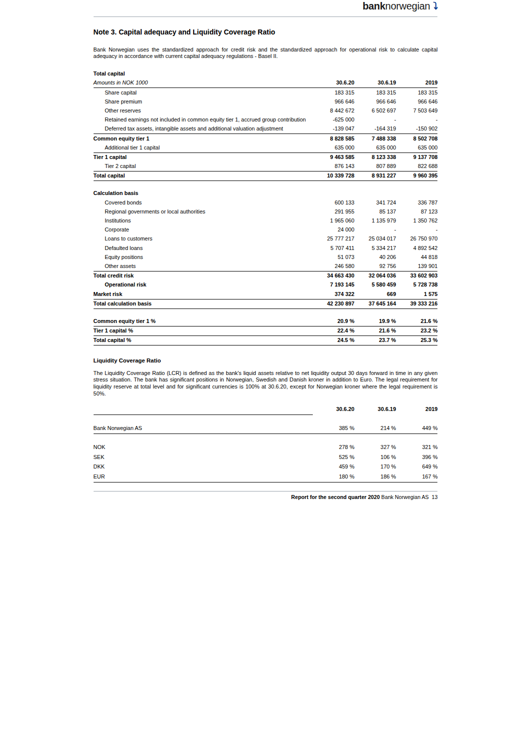banknorwegian ⤵
Note 3. Capital adequacy and Liquidity Coverage Ratio
Bank Norwegian uses the standardized approach for credit risk and the standardized approach for operational risk to calculate capital adequacy in accordance with current capital adequacy regulations - Basel II.
| Total capital | | | |
| Amounts in NOK 1000 | 30.6.20 | 30.6.19 | 2019 |
| Share capital | 183 315 | 183 315 | 183 315 |
| Share premium | 966 646 | 966 646 | 966 646 |
| Other reserves | 8 442 672 | 6 502 697 | 7 503 649 |
| Retained earnings not included in common equity tier 1, accrued group contribution | -625 000 | - | - |
| Deferred tax assets, intangible assets and additional valuation adjustment | -139 047 | -164 319 | -150 902 |
| Common equity tier 1 | 8 828 585 | 7 488 338 | 8 502 708 |
| Additional tier 1 capital | 635 000 | 635 000 | 635 000 |
| Tier 1 capital | 9 463 585 | 8 123 338 | 9 137 708 |
| Tier 2 capital | 876 143 | 807 889 | 822 688 |
| Total capital | 10 339 728 | 8 931 227 | 9 960 395 |
| Calculation basis | | | |
| Covered bonds | 600 133 | 341 724 | 336 787 |
| Regional governments or local authorities | 291 955 | 85 137 | 87 123 |
| Institutions | 1 965 060 | 1 135 979 | 1 350 762 |
| Corporate | 24 000 | - | - |
| Loans to customers | 25 777 217 | 25 034 017 | 26 750 970 |
| Defaulted loans | 5 707 411 | 5 334 217 | 4 892 542 |
| Equity positions | 51 073 | 40 206 | 44 818 |
| Other assets | 246 580 | 92 756 | 139 901 |
| Total credit risk | 34 663 430 | 32 064 036 | 33 602 903 |
| Operational risk | 7 193 145 | 5 580 459 | 5 728 738 |
| Market risk | 374 322 | 669 | 1 575 |
| Total calculation basis | 42 230 897 | 37 645 164 | 39 333 216 |
| Common equity tier 1 % | 20.9 % | 19.9 % | 21.6 % |
| Tier 1 capital % | 22.4 % | 21.6 % | 23.2 % |
| Total capital % | 24.5 % | 23.7 % | 25.3 % |
Liquidity Coverage Ratio
The Liquidity Coverage Ratio (LCR) is defined as the bank's liquid assets relative to net liquidity output 30 days forward in time in any given stress situation. The bank has significant positions in Norwegian, Swedish and Danish kroner in addition to Euro. The legal requirement for liquidity reserve at total level and for significant currencies is 100% at 30.6.20, except for Norwegian kroner where the legal requirement is 50%.
| | 30.6.20 | 30.6.19 | 2019 |
| Bank Norwegian AS | 385 % | 214 % | 449 % |
| NOK | 278 % | 327 % | 321 % |
| SEK | 525 % | 106 % | 396 % |
| DKK | 459 % | 170 % | 649 % |
| EUR | 180 % | 186 % | 167 % |
Report for the second quarter 2020 Bank Norwegian AS 13